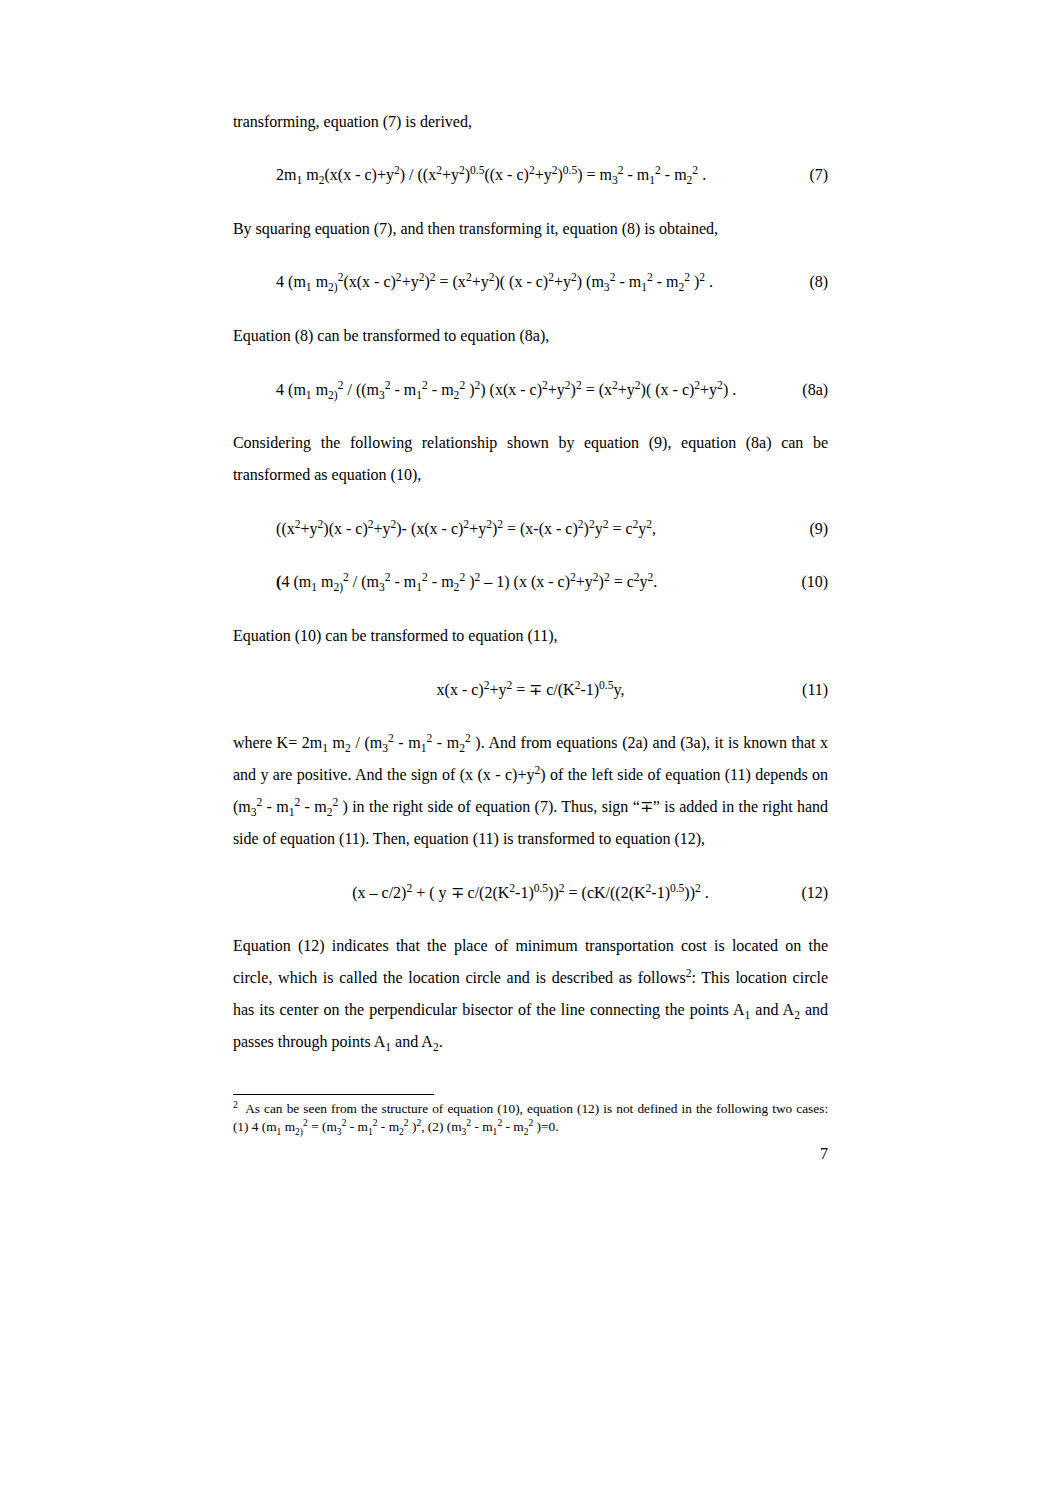transforming, equation (7) is derived,
2m1 m2(x(x - c)+y2) / ((x2+y2)0.5((x - c)2+y2)0.5) = m32 - m12 - m22 . (7)
By squaring equation (7), and then transforming it, equation (8) is obtained,
4 (m1 m2)2(x(x - c)2+y2)2 = (x2+y2)( (x - c)2+y2) (m32 - m12 - m22 )2 . (8)
Equation (8) can be transformed to equation (8a),
4 (m1 m2)2 / ((m32 - m12 - m22 )2) (x(x - c)2+y2)2 = (x2+y2)( (x - c)2+y2) . (8a)
Considering the following relationship shown by equation (9), equation (8a) can be transformed as equation (10),
((x2+y2)(x - c)2+y2)- (x(x - c)2+y2)2 = (x-(x - c)2)2y2 = c2y2, (9)
(4 (m1 m2)2 / (m32 - m12 - m22 )2 – 1) (x (x - c)2+y2)2 = c2y2. (10)
Equation (10) can be transformed to equation (11),
x(x - c)2+y2 = ∓ c/(K2-1)0.5y, (11)
where K= 2m1 m2 / (m32 - m12 - m22 ). And from equations (2a) and (3a), it is known that x and y are positive. And the sign of (x (x - c)+y2) of the left side of equation (11) depends on (m32 - m12 - m22 ) in the right side of equation (7). Thus, sign “∓” is added in the right hand side of equation (11). Then, equation (11) is transformed to equation (12),
(x – c/2)2 + ( y ∓ c/(2(K2-1)0.5))2 = (cK/((2(K2-1)0.5))2 . (12)
Equation (12) indicates that the place of minimum transportation cost is located on the circle, which is called the location circle and is described as follows2: This location circle has its center on the perpendicular bisector of the line connecting the points A1 and A2 and passes through points A1 and A2.
2 As can be seen from the structure of equation (10), equation (12) is not defined in the following two cases: (1) 4 (m1 m2)2 = (m32 - m12 - m22 )2, (2) (m32 - m12 - m22 )=0.
7